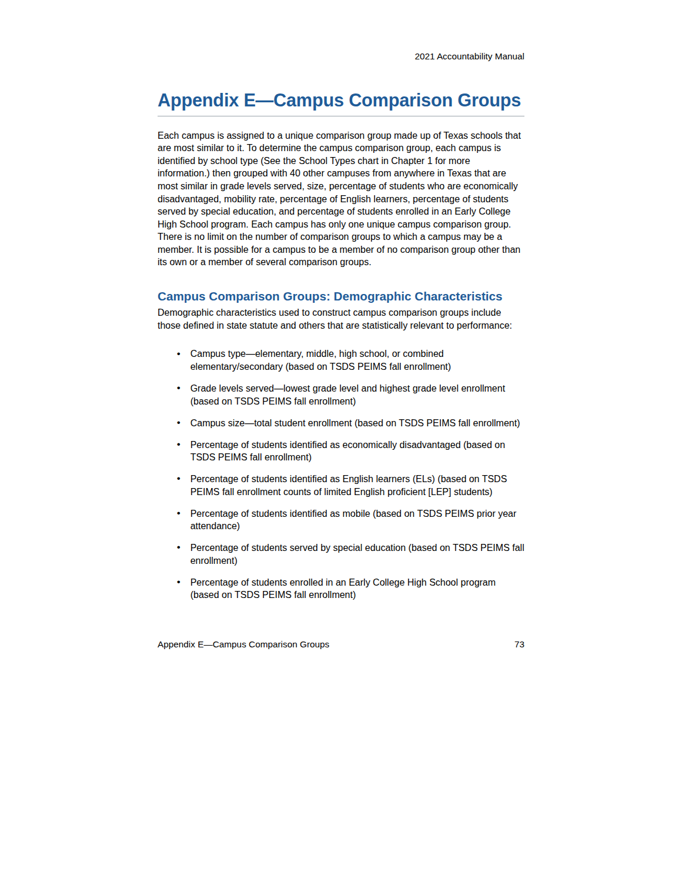2021 Accountability Manual
Appendix E—Campus Comparison Groups
Each campus is assigned to a unique comparison group made up of Texas schools that are most similar to it. To determine the campus comparison group, each campus is identified by school type (See the School Types chart in Chapter 1 for more information.) then grouped with 40 other campuses from anywhere in Texas that are most similar in grade levels served, size, percentage of students who are economically disadvantaged, mobility rate, percentage of English learners, percentage of students served by special education, and percentage of students enrolled in an Early College High School program. Each campus has only one unique campus comparison group. There is no limit on the number of comparison groups to which a campus may be a member. It is possible for a campus to be a member of no comparison group other than its own or a member of several comparison groups.
Campus Comparison Groups: Demographic Characteristics
Demographic characteristics used to construct campus comparison groups include those defined in state statute and others that are statistically relevant to performance:
Campus type—elementary, middle, high school, or combined elementary/secondary (based on TSDS PEIMS fall enrollment)
Grade levels served—lowest grade level and highest grade level enrollment (based on TSDS PEIMS fall enrollment)
Campus size—total student enrollment (based on TSDS PEIMS fall enrollment)
Percentage of students identified as economically disadvantaged (based on TSDS PEIMS fall enrollment)
Percentage of students identified as English learners (ELs) (based on TSDS PEIMS fall enrollment counts of limited English proficient [LEP] students)
Percentage of students identified as mobile (based on TSDS PEIMS prior year attendance)
Percentage of students served by special education (based on TSDS PEIMS fall enrollment)
Percentage of students enrolled in an Early College High School program (based on TSDS PEIMS fall enrollment)
Appendix E—Campus Comparison Groups
73